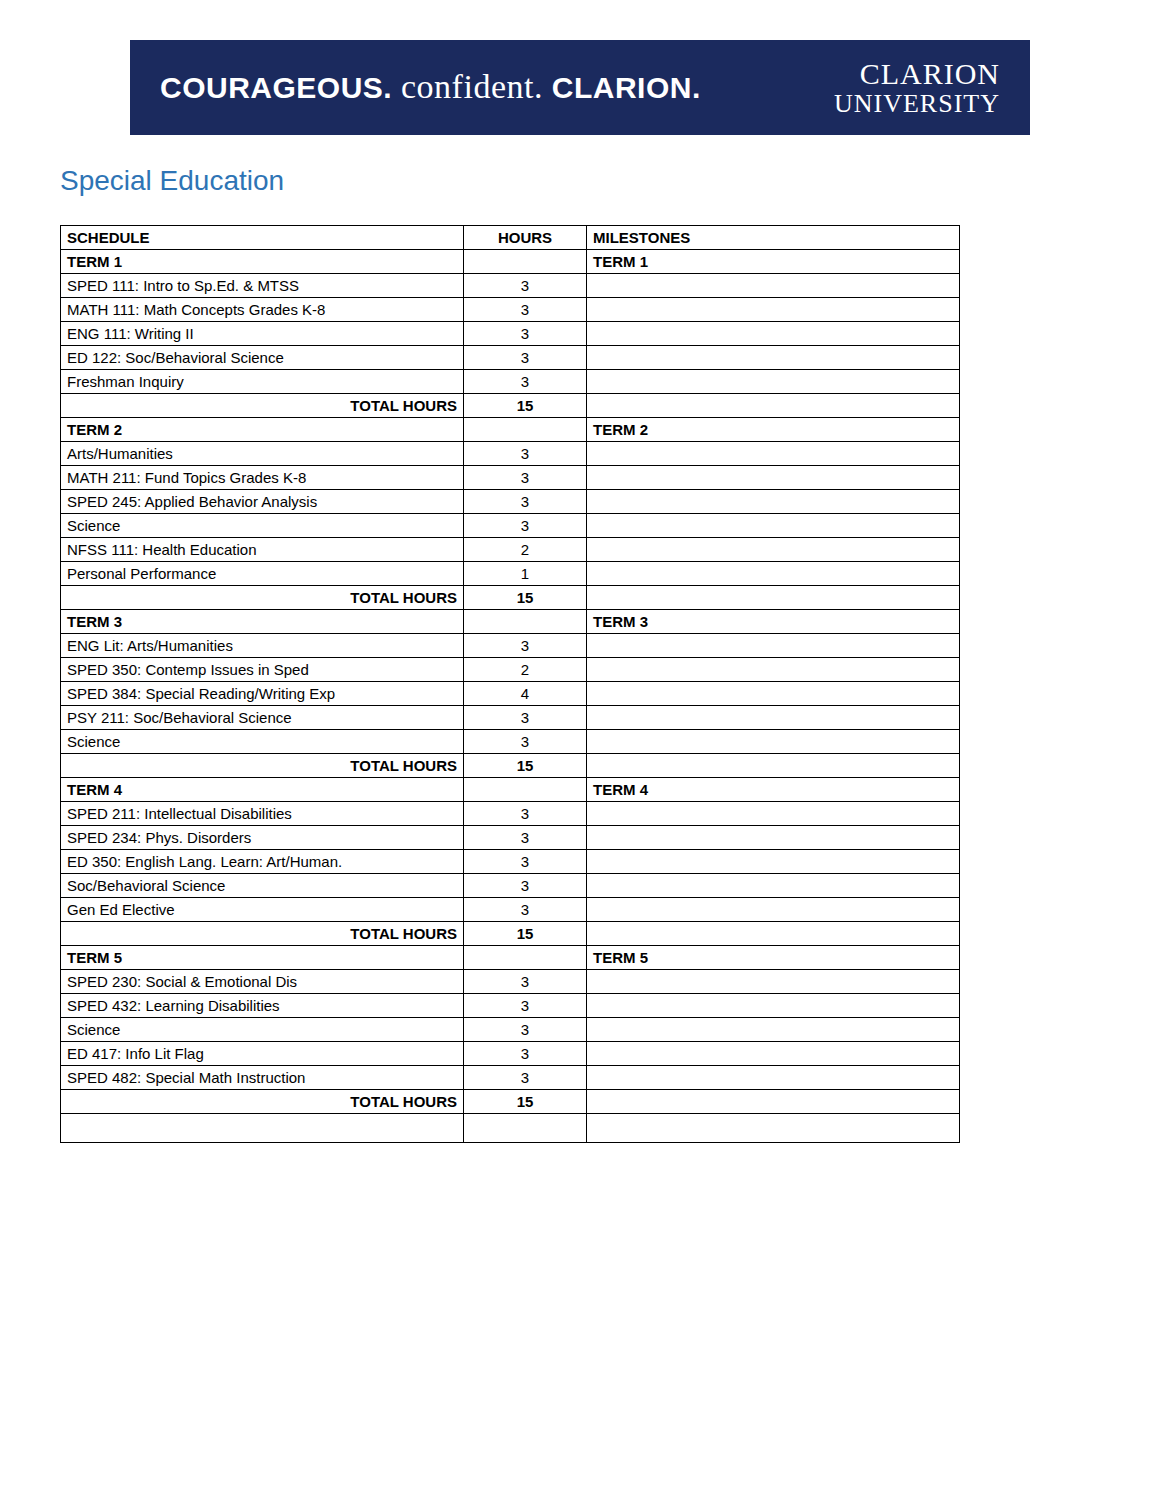COURAGEOUS. confident. CLARION.
CLARION
UNIVERSITY
Special Education
| SCHEDULE | HOURS | MILESTONES |
| --- | --- | --- |
| TERM 1 | | TERM 1 |
| SPED 111: Intro to Sp.Ed. & MTSS | 3 | |
| MATH 111: Math Concepts Grades K-8 | 3 | |
| ENG 111: Writing II | 3 | |
| ED 122: Soc/Behavioral Science | 3 | |
| Freshman Inquiry | 3 | |
| TOTAL HOURS | 15 | |
| TERM 2 | | TERM 2 |
| Arts/Humanities | 3 | |
| MATH 211: Fund Topics Grades K-8 | 3 | |
| SPED 245: Applied Behavior Analysis | 3 | |
| Science | 3 | |
| NFSS 111: Health Education | 2 | |
| Personal Performance | 1 | |
| TOTAL HOURS | 15 | |
| TERM 3 | | TERM 3 |
| ENG Lit: Arts/Humanities | 3 | |
| SPED 350: Contemp Issues in Sped | 2 | |
| SPED 384: Special Reading/Writing Exp | 4 | |
| PSY 211: Soc/Behavioral Science | 3 | |
| Science | 3 | |
| TOTAL HOURS | 15 | |
| TERM 4 | | TERM 4 |
| SPED 211: Intellectual Disabilities | 3 | |
| SPED 234: Phys. Disorders | 3 | |
| ED 350: English Lang. Learn: Art/Human. | 3 | |
| Soc/Behavioral Science | 3 | |
| Gen Ed Elective | 3 | |
| TOTAL HOURS | 15 | |
| TERM 5 | | TERM 5 |
| SPED 230: Social & Emotional Dis | 3 | |
| SPED 432: Learning Disabilities | 3 | |
| Science | 3 | |
| ED 417: Info Lit Flag | 3 | |
| SPED 482: Special Math Instruction | 3 | |
| TOTAL HOURS | 15 | |